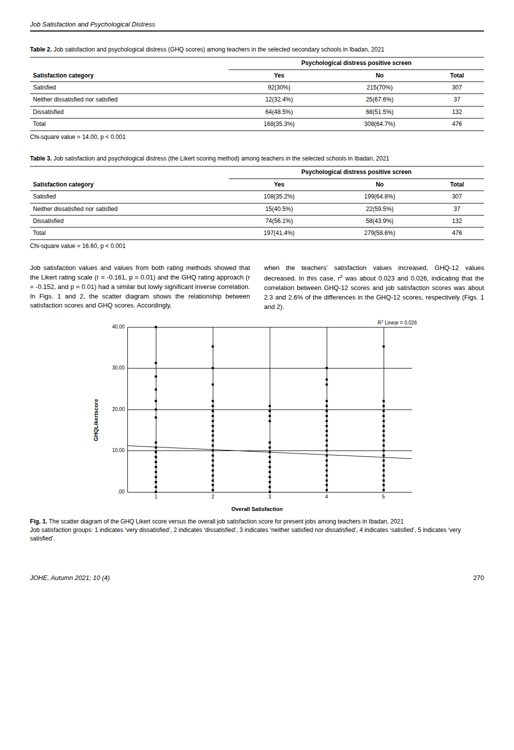Job Satisfaction and Psychological Distress
Table 2. Job satisfaction and psychological distress (GHQ scores) among teachers in the selected secondary schools in Ibadan, 2021
| Satisfaction category | Psychological distress positive screen |
| --- | --- |
| Yes | No | Total |
| Satisfied | 92(30%) | 215(70%) | 307 |
| Neither dissatisfied nor satisfied | 12(32.4%) | 25(67.6%) | 37 |
| Dissatisfied | 64(48.5%) | 68(51.5%) | 132 |
| Total | 168(35.3%) | 308(64.7%) | 476 |
Chi-square value = 14.00, p < 0.001
Table 3. Job satisfaction and psychological distress (the Likert scoring method) among teachers in the selected schools in Ibadan, 2021
| Satisfaction category | Psychological distress positive screen |
| --- | --- |
| Yes | No | Total |
| Satisfied | 108(35.2%) | 199(64.8%) | 307 |
| Neither dissatisfied nor satisfied | 15(40.5%) | 22(59.5%) | 37 |
| Dissatisfied | 74(56.1%) | 58(43.9%) | 132 |
| Total | 197(41.4%) | 279(58.6%) | 476 |
Chi-square value = 16.60, p < 0.001
Job satisfaction values and values from both rating methods showed that the Likert rating scale (r = -0.161, p = 0.01) and the GHQ rating approach (r = -0.152, and p = 0.01) had a similar but lowly significant inverse correlation. In Figs. 1 and 2, the scatter diagram shows the relationship between satisfaction scores and GHQ scores. Accordingly,
when the teachers' satisfaction values increased, GHQ-12 values decreased. In this case, r2 was about 0.023 and 0.026, indicating that the correlation between GHQ-12 scores and job satisfaction scores was about 2.3 and 2.6% of the differences in the GHQ-12 scores, respectively (Figs. 1 and 2).
R2 Linear = 0.026
GHQLikertscore
40.00
30.00
20.00
10.00
.00
1
2
3
4
5
Overall Satisfaction
Fig. 1. The scatter diagram of the GHQ Likert score versus the overall job satisfaction score for present jobs among teachers in Ibadan, 2021
Job satisfaction groups: 1 indicates ‘very dissatisfied’, 2 indicates ‘dissatisfied’, 3 indicates ‘neither satisfied nor dissatisfied’, 4 indicates ‘satisfied’, 5 indicates ‘very satisfied’.
JOHE, Autumn 2021; 10 (4)
270